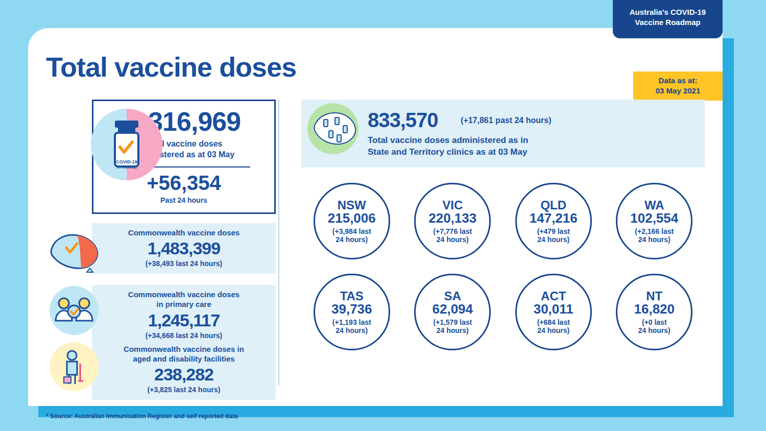Australia's COVID-19
Vaccine Roadmap
Data as at:
03 May 2021
Total vaccine doses
COVID-19 VACCINE
2,316,969
Total vaccine doses
administered as at 03 May
+56,354
Past 24 hours
Commonwealth vaccine doses
1,483,399
(+38,493 last 24 hours)
Commonwealth vaccine doses
in primary care
1,245,117
(+34,668 last 24 hours)
Commonwealth vaccine doses in
aged and disability facilities
238,282
(+3,825 last 24 hours)
833,570 (+17,861 past 24 hours)
Total vaccine doses administered as in
State and Territory clinics as at 03 May
NSW
215,006
(+3,984 last
24 hours)
VIC
220,133
(+7,776 last
24 hours)
QLD
147,216
(+479 last
24 hours)
WA
102,554
(+2,166 last
24 hours)
TAS
39,736
(+1,193 last
24 hours)
SA
62,094
(+1,579 last
24 hours)
ACT
30,011
(+684 last
24 hours)
NT
16,820
(+0 last
24 hours)
* Source: Australian Immunisation Register and self reported data